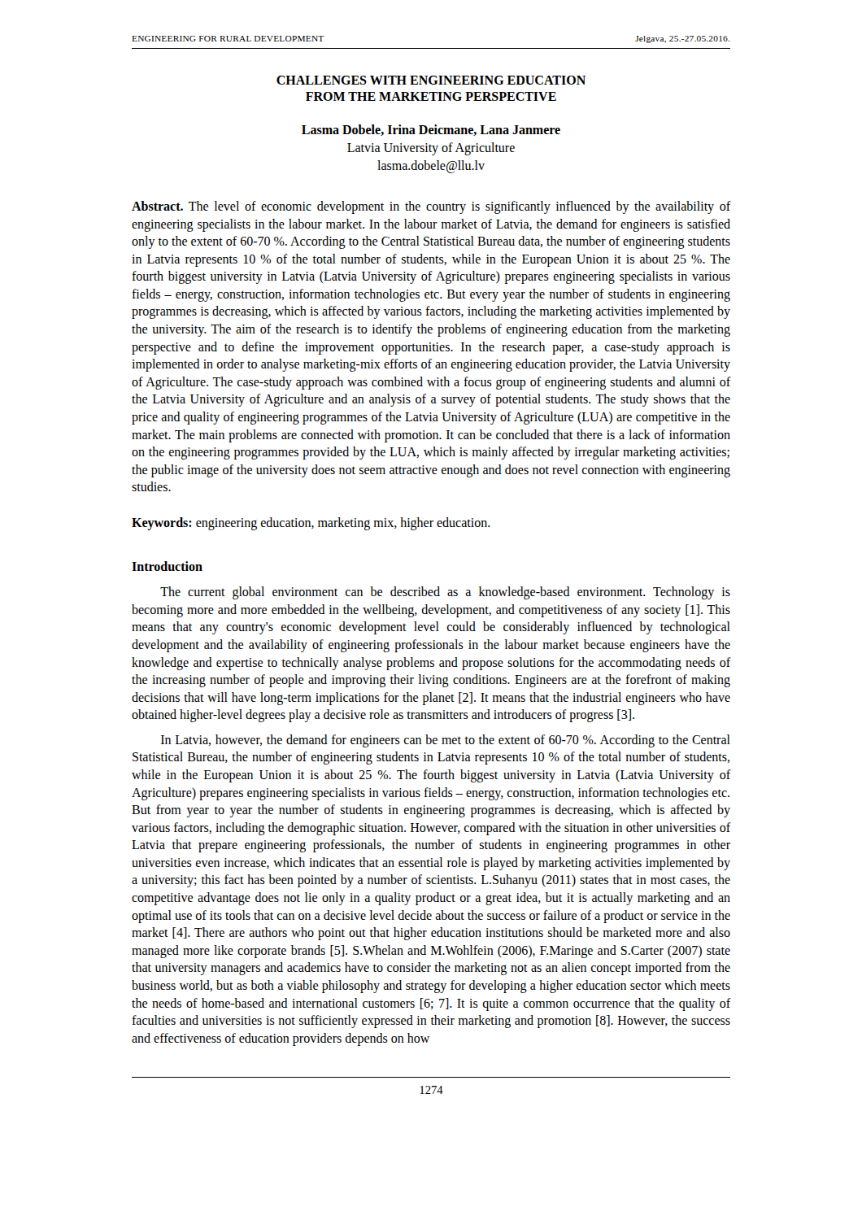Engineering for Rural Development Jelgava, 25.-27.05.2016.
Challenges with Engineering Education
from the Marketing Perspective
Lasma Dobele, Irina Deicmane, Lana Janmere
Latvia University of Agriculture
lasma.dobele@llu.lv
Abstract. The level of economic development in the country is significantly influenced by the availability of engineering specialists in the labour market. In the labour market of Latvia, the demand for engineers is satisfied only to the extent of 60-70 %. According to the Central Statistical Bureau data, the number of engineering students in Latvia represents 10 % of the total number of students, while in the European Union it is about 25 %. The fourth biggest university in Latvia (Latvia University of Agriculture) prepares engineering specialists in various fields – energy, construction, information technologies etc. But every year the number of students in engineering programmes is decreasing, which is affected by various factors, including the marketing activities implemented by the university. The aim of the research is to identify the problems of engineering education from the marketing perspective and to define the improvement opportunities. In the research paper, a case-study approach is implemented in order to analyse marketing-mix efforts of an engineering education provider, the Latvia University of Agriculture. The case-study approach was combined with a focus group of engineering students and alumni of the Latvia University of Agriculture and an analysis of a survey of potential students. The study shows that the price and quality of engineering programmes of the Latvia University of Agriculture (LUA) are competitive in the market. The main problems are connected with promotion. It can be concluded that there is a lack of information on the engineering programmes provided by the LUA, which is mainly affected by irregular marketing activities; the public image of the university does not seem attractive enough and does not revel connection with engineering studies.
Keywords: engineering education, marketing mix, higher education.
Introduction
The current global environment can be described as a knowledge-based environment. Technology is becoming more and more embedded in the wellbeing, development, and competitiveness of any society [1]. This means that any country's economic development level could be considerably influenced by technological development and the availability of engineering professionals in the labour market because engineers have the knowledge and expertise to technically analyse problems and propose solutions for the accommodating needs of the increasing number of people and improving their living conditions. Engineers are at the forefront of making decisions that will have long-term implications for the planet [2]. It means that the industrial engineers who have obtained higher-level degrees play a decisive role as transmitters and introducers of progress [3].
In Latvia, however, the demand for engineers can be met to the extent of 60-70 %. According to the Central Statistical Bureau, the number of engineering students in Latvia represents 10 % of the total number of students, while in the European Union it is about 25 %. The fourth biggest university in Latvia (Latvia University of Agriculture) prepares engineering specialists in various fields – energy, construction, information technologies etc. But from year to year the number of students in engineering programmes is decreasing, which is affected by various factors, including the demographic situation. However, compared with the situation in other universities of Latvia that prepare engineering professionals, the number of students in engineering programmes in other universities even increase, which indicates that an essential role is played by marketing activities implemented by a university; this fact has been pointed by a number of scientists. L.Suhanyu (2011) states that in most cases, the competitive advantage does not lie only in a quality product or a great idea, but it is actually marketing and an optimal use of its tools that can on a decisive level decide about the success or failure of a product or service in the market [4]. There are authors who point out that higher education institutions should be marketed more and also managed more like corporate brands [5]. S.Whelan and M.Wohlfein (2006), F.Maringe and S.Carter (2007) state that university managers and academics have to consider the marketing not as an alien concept imported from the business world, but as both a viable philosophy and strategy for developing a higher education sector which meets the needs of home-based and international customers [6; 7]. It is quite a common occurrence that the quality of faculties and universities is not sufficiently expressed in their marketing and promotion [8]. However, the success and effectiveness of education providers depends on how
1274